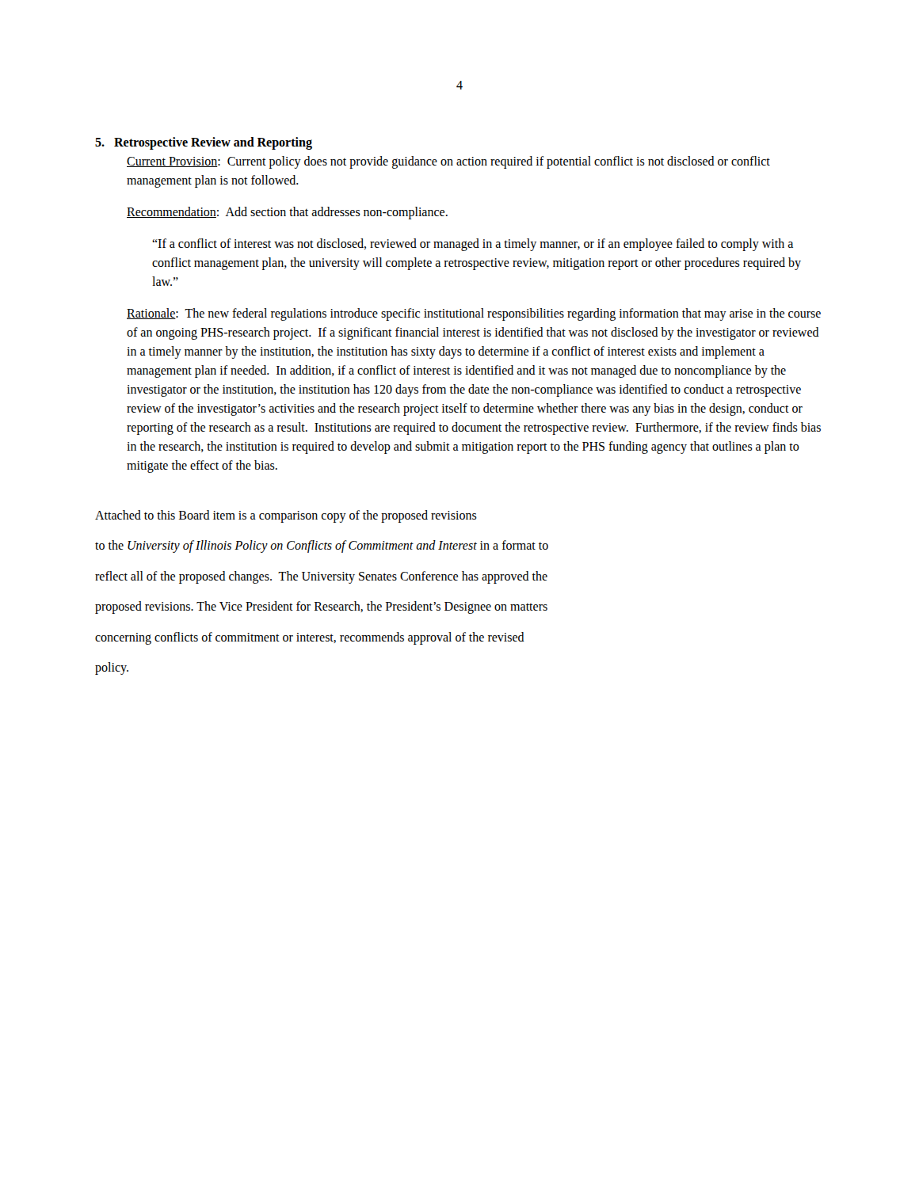4
5. Retrospective Review and Reporting
Current Provision: Current policy does not provide guidance on action required if potential conflict is not disclosed or conflict management plan is not followed.
Recommendation: Add section that addresses non-compliance.
“If a conflict of interest was not disclosed, reviewed or managed in a timely manner, or if an employee failed to comply with a conflict management plan, the university will complete a retrospective review, mitigation report or other procedures required by law.”
Rationale: The new federal regulations introduce specific institutional responsibilities regarding information that may arise in the course of an ongoing PHS-research project. If a significant financial interest is identified that was not disclosed by the investigator or reviewed in a timely manner by the institution, the institution has sixty days to determine if a conflict of interest exists and implement a management plan if needed. In addition, if a conflict of interest is identified and it was not managed due to noncompliance by the investigator or the institution, the institution has 120 days from the date the non-compliance was identified to conduct a retrospective review of the investigator’s activities and the research project itself to determine whether there was any bias in the design, conduct or reporting of the research as a result. Institutions are required to document the retrospective review. Furthermore, if the review finds bias in the research, the institution is required to develop and submit a mitigation report to the PHS funding agency that outlines a plan to mitigate the effect of the bias.
Attached to this Board item is a comparison copy of the proposed revisions
to the University of Illinois Policy on Conflicts of Commitment and Interest in a format to
reflect all of the proposed changes. The University Senates Conference has approved the
proposed revisions. The Vice President for Research, the President’s Designee on matters
concerning conflicts of commitment or interest, recommends approval of the revised
policy.